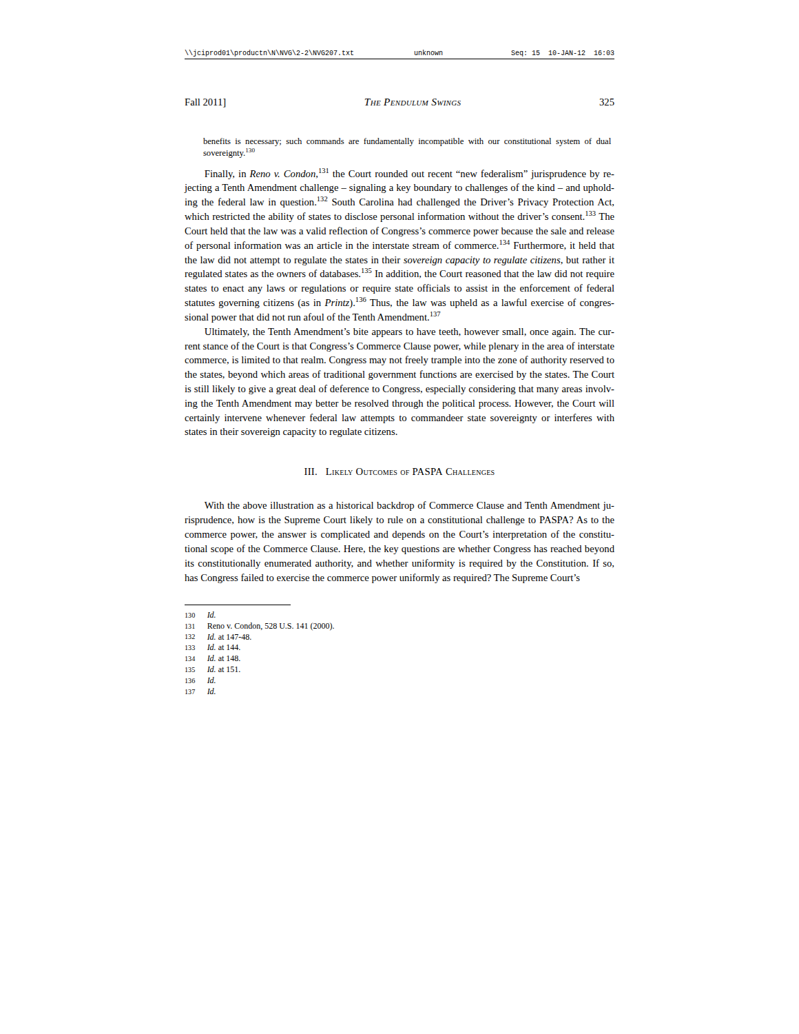\\jciprod01\productn\N\NVG\2-2\NVG207.txt unknown Seq: 15 10-JAN-12 16:03
Fall 2011]
The Pendulum Swings
325
benefits is necessary; such commands are fundamentally incompatible with our constitutional system of dual sovereignty.130
Finally, in Reno v. Condon,131 the Court rounded out recent “new federalism” jurisprudence by rejecting a Tenth Amendment challenge – signaling a key boundary to challenges of the kind – and upholding the federal law in question.132 South Carolina had challenged the Driver’s Privacy Protection Act, which restricted the ability of states to disclose personal information without the driver’s consent.133 The Court held that the law was a valid reflection of Congress’s commerce power because the sale and release of personal information was an article in the interstate stream of commerce.134 Furthermore, it held that the law did not attempt to regulate the states in their sovereign capacity to regulate citizens, but rather it regulated states as the owners of databases.135 In addition, the Court reasoned that the law did not require states to enact any laws or regulations or require state officials to assist in the enforcement of federal statutes governing citizens (as in Printz).136 Thus, the law was upheld as a lawful exercise of congressional power that did not run afoul of the Tenth Amendment.137
Ultimately, the Tenth Amendment’s bite appears to have teeth, however small, once again. The current stance of the Court is that Congress’s Commerce Clause power, while plenary in the area of interstate commerce, is limited to that realm. Congress may not freely trample into the zone of authority reserved to the states, beyond which areas of traditional government functions are exercised by the states. The Court is still likely to give a great deal of deference to Congress, especially considering that many areas involving the Tenth Amendment may better be resolved through the political process. However, the Court will certainly intervene whenever federal law attempts to commandeer state sovereignty or interferes with states in their sovereign capacity to regulate citizens.
III. Likely Outcomes of PASPA Challenges
With the above illustration as a historical backdrop of Commerce Clause and Tenth Amendment jurisprudence, how is the Supreme Court likely to rule on a constitutional challenge to PASPA? As to the commerce power, the answer is complicated and depends on the Court’s interpretation of the constitutional scope of the Commerce Clause. Here, the key questions are whether Congress has reached beyond its constitutionally enumerated authority, and whether uniformity is required by the Constitution. If so, has Congress failed to exercise the commerce power uniformly as required? The Supreme Court’s
130
Id.
131
Reno v. Condon, 528 U.S. 141 (2000).
132
Id. at 147-48.
133
Id. at 144.
134
Id. at 148.
135
Id. at 151.
136
Id.
137
Id.